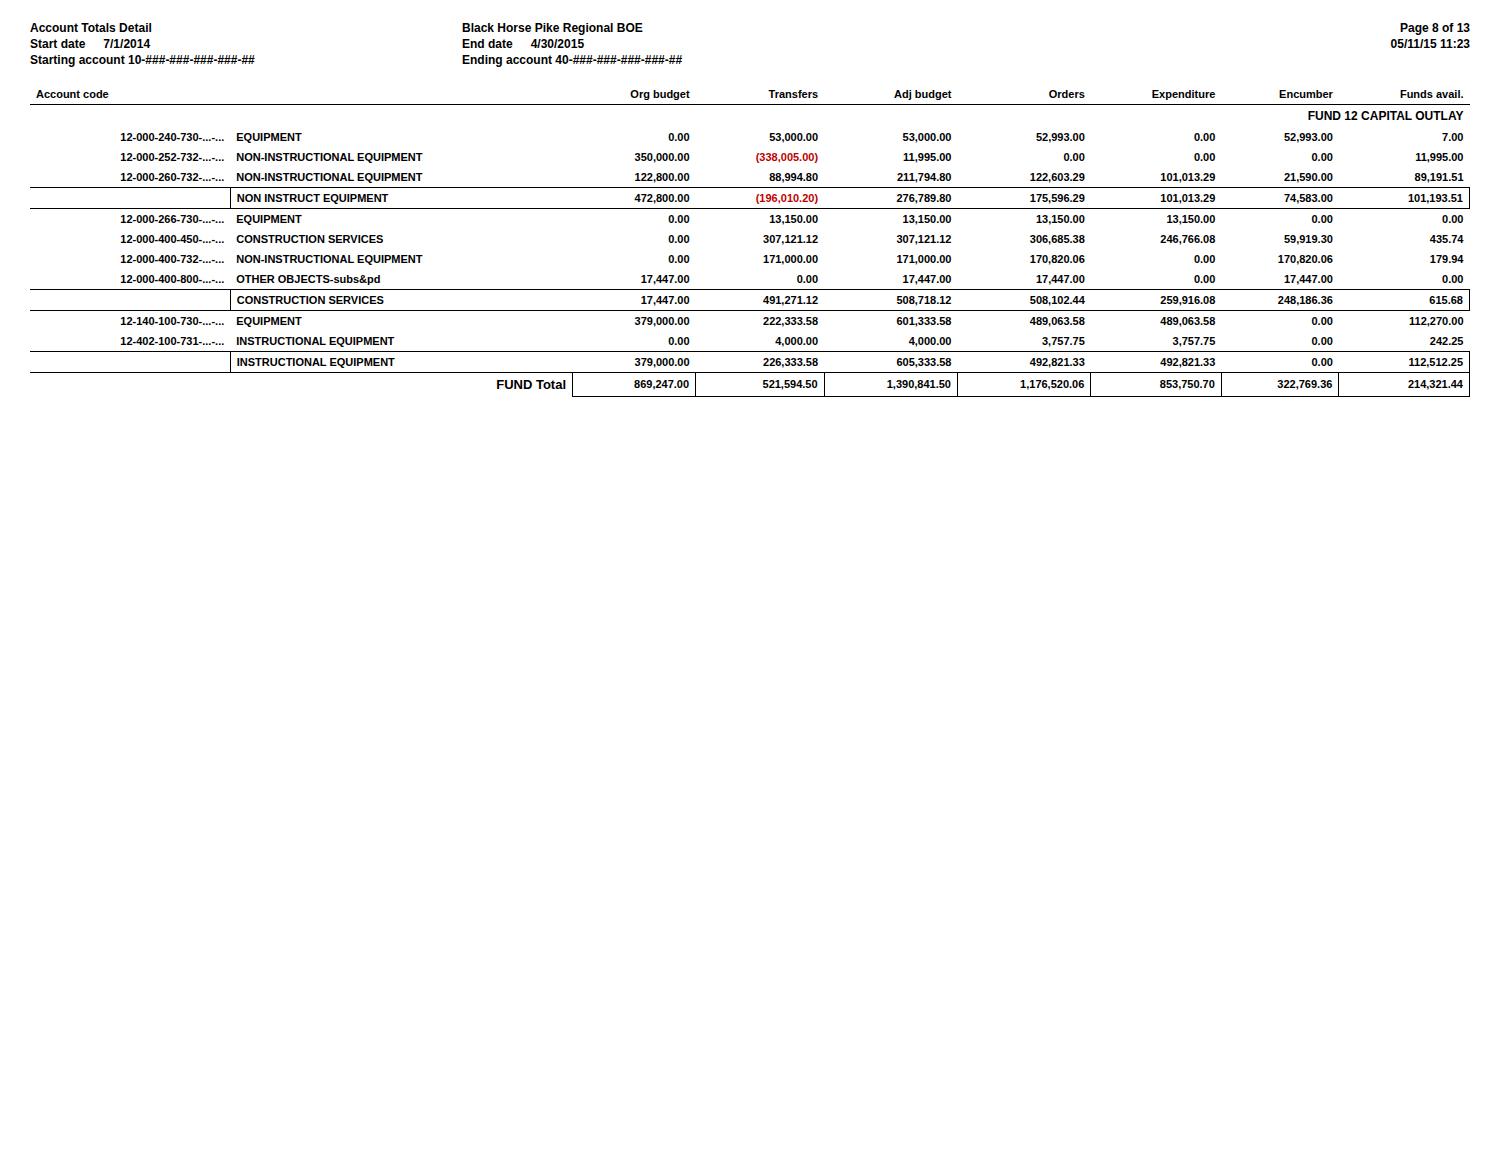| Account Totals Detail | Black Horse Pike Regional BOE | Page 8 of 13 |
| Start date 7/1/2014 | End date 4/30/2015 | 05/11/15 11:23 |
| Starting account 10-###-###-###-###-## | Ending account 40-###-###-###-###-## | |
| Account code | Org budget | Transfers | Adj budget | Orders | Expenditure | Encumber | Funds avail. |
| --- | --- | --- | --- | --- | --- | --- | --- |
| FUND 12 CAPITAL OUTLAY |
| 12-000-240-730-...-... | EQUIPMENT | 0.00 | 53,000.00 | 53,000.00 | 52,993.00 | 0.00 | 52,993.00 | 7.00 |
| 12-000-252-732-...-... | NON-INSTRUCTIONAL EQUIPMENT | 350,000.00 | (338,005.00) | 11,995.00 | 0.00 | 0.00 | 0.00 | 11,995.00 |
| 12-000-260-732-...-... | NON-INSTRUCTIONAL EQUIPMENT | 122,800.00 | 88,994.80 | 211,794.80 | 122,603.29 | 101,013.29 | 21,590.00 | 89,191.51 |
| | NON INSTRUCT EQUIPMENT | 472,800.00 | (196,010.20) | 276,789.80 | 175,596.29 | 101,013.29 | 74,583.00 | 101,193.51 |
| 12-000-266-730-...-... | EQUIPMENT | 0.00 | 13,150.00 | 13,150.00 | 13,150.00 | 13,150.00 | 0.00 | 0.00 |
| 12-000-400-450-...-... | CONSTRUCTION SERVICES | 0.00 | 307,121.12 | 307,121.12 | 306,685.38 | 246,766.08 | 59,919.30 | 435.74 |
| 12-000-400-732-...-... | NON-INSTRUCTIONAL EQUIPMENT | 0.00 | 171,000.00 | 171,000.00 | 170,820.06 | 0.00 | 170,820.06 | 179.94 |
| 12-000-400-800-...-... | OTHER OBJECTS-subs&pd | 17,447.00 | 0.00 | 17,447.00 | 17,447.00 | 0.00 | 17,447.00 | 0.00 |
| | CONSTRUCTION SERVICES | 17,447.00 | 491,271.12 | 508,718.12 | 508,102.44 | 259,916.08 | 248,186.36 | 615.68 |
| 12-140-100-730-...-... | EQUIPMENT | 379,000.00 | 222,333.58 | 601,333.58 | 489,063.58 | 489,063.58 | 0.00 | 112,270.00 |
| 12-402-100-731-...-... | INSTRUCTIONAL EQUIPMENT | 0.00 | 4,000.00 | 4,000.00 | 3,757.75 | 3,757.75 | 0.00 | 242.25 |
| | INSTRUCTIONAL EQUIPMENT | 379,000.00 | 226,333.58 | 605,333.58 | 492,821.33 | 492,821.33 | 0.00 | 112,512.25 |
| FUND Total | 869,247.00 | 521,594.50 | 1,390,841.50 | 1,176,520.06 | 853,750.70 | 322,769.36 | 214,321.44 |